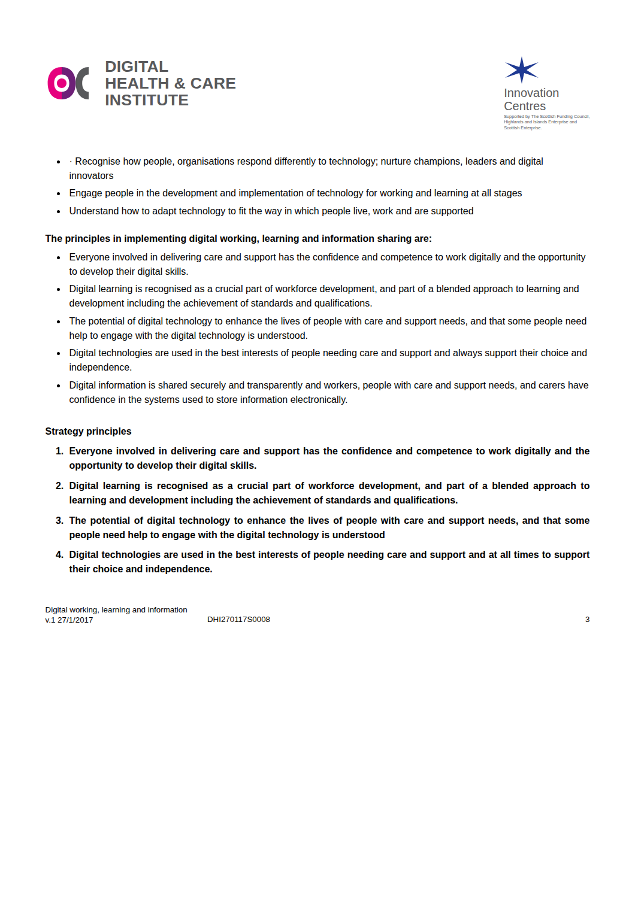DIGITAL
HEALTH & CARE
INSTITUTE
Innovation
Centres
Supported by The Scottish Funding Council,
Highlands and Islands Enterprise and
Scottish Enterprise.
· Recognise how people, organisations respond differently to technology; nurture champions, leaders and digital innovators
Engage people in the development and implementation of technology for working and learning at all stages
Understand how to adapt technology to fit the way in which people live, work and are supported
The principles in implementing digital working, learning and information sharing are:
Everyone involved in delivering care and support has the confidence and competence to work digitally and the opportunity to develop their digital skills.
Digital learning is recognised as a crucial part of workforce development, and part of a blended approach to learning and development including the achievement of standards and qualifications.
The potential of digital technology to enhance the lives of people with care and support needs, and that some people need help to engage with the digital technology is understood.
Digital technologies are used in the best interests of people needing care and support and always support their choice and independence.
Digital information is shared securely and transparently and workers, people with care and support needs, and carers have confidence in the systems used to store information electronically.
Strategy principles
Everyone involved in delivering care and support has the confidence and competence to work digitally and the opportunity to develop their digital skills.
Digital learning is recognised as a crucial part of workforce development, and part of a blended approach to learning and development including the achievement of standards and qualifications.
The potential of digital technology to enhance the lives of people with care and support needs, and that some people need help to engage with the digital technology is understood
Digital technologies are used in the best interests of people needing care and support and at all times to support their choice and independence.
Digital working, learning and information
v.1 27/1/2017
DHI270117S0008
3